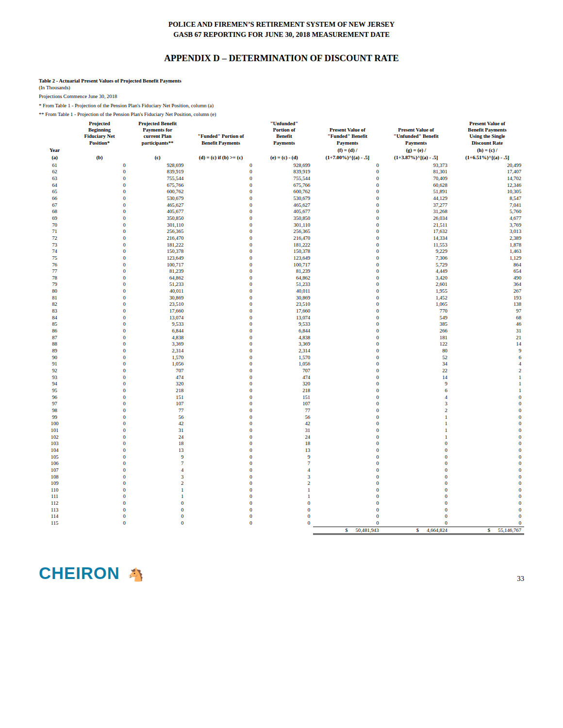POLICE AND FIREMEN’S RETIREMENT SYSTEM OF NEW JERSEY
GASB 67 REPORTING FOR JUNE 30, 2018 MEASUREMENT DATE
APPENDIX D – DETERMINATION OF DISCOUNT RATE
Table 2 - Actuarial Present Values of Projected Benefit Payments
(In Thousands)
Projections Commence June 30, 2018
* From Table 1 - Projection of the Pension Plan's Fiduciary Net Position, column (a)
** From Table 1 - Projection of the Pension Plan's Fiduciary Net Position, column (e)
| | Projected Beginning Fiduciary Net Position* | Projected Benefit Payments for current Plan participants** | "Funded" Portion of Benefit Payments | "Unfunded" Portion of Benefit Payments | Present Value of "Funded" Benefit Payments | Present Value of "Unfunded" Benefit Payments | Present Value of Benefit Payments Using the Single Discount Rate |
| --- | --- | --- | --- | --- | --- | --- | --- |
| Year | | | | | (f) = (d) / | (g) = (e) / | (h) = (c) / |
| (a) | (b) | (c) | (d) = (c) if (b) >= (c) | (e) = (c) - (d) | (1+7.00%)^[(a) - .5] | (1+3.87%)^[(a) - .5] | (1+6.51%)^[(a) - .5] |
| 61 | 0 | 928,699 | 0 | 928,699 | 0 | 93,373 | 20,499 |
| 62 | 0 | 839,919 | 0 | 839,919 | 0 | 81,301 | 17,407 |
| 63 | 0 | 755,544 | 0 | 755,544 | 0 | 70,409 | 14,702 |
| 64 | 0 | 675,766 | 0 | 675,766 | 0 | 60,628 | 12,346 |
| 65 | 0 | 600,762 | 0 | 600,762 | 0 | 51,891 | 10,305 |
| 66 | 0 | 530,679 | 0 | 530,679 | 0 | 44,129 | 8,547 |
| 67 | 0 | 465,627 | 0 | 465,627 | 0 | 37,277 | 7,041 |
| 68 | 0 | 405,677 | 0 | 405,677 | 0 | 31,268 | 5,760 |
| 69 | 0 | 350,850 | 0 | 350,850 | 0 | 26,034 | 4,677 |
| 70 | 0 | 301,110 | 0 | 301,110 | 0 | 21,511 | 3,769 |
| 71 | 0 | 256,365 | 0 | 256,365 | 0 | 17,632 | 3,013 |
| 72 | 0 | 216,470 | 0 | 216,470 | 0 | 14,334 | 2,389 |
| 73 | 0 | 181,222 | 0 | 181,222 | 0 | 11,553 | 1,878 |
| 74 | 0 | 150,378 | 0 | 150,378 | 0 | 9,229 | 1,463 |
| 75 | 0 | 123,649 | 0 | 123,649 | 0 | 7,306 | 1,129 |
| 76 | 0 | 100,717 | 0 | 100,717 | 0 | 5,729 | 864 |
| 77 | 0 | 81,239 | 0 | 81,239 | 0 | 4,449 | 654 |
| 78 | 0 | 64,862 | 0 | 64,862 | 0 | 3,420 | 490 |
| 79 | 0 | 51,233 | 0 | 51,233 | 0 | 2,601 | 364 |
| 80 | 0 | 40,011 | 0 | 40,011 | 0 | 1,955 | 267 |
| 81 | 0 | 30,869 | 0 | 30,869 | 0 | 1,452 | 193 |
| 82 | 0 | 23,510 | 0 | 23,510 | 0 | 1,065 | 138 |
| 83 | 0 | 17,660 | 0 | 17,660 | 0 | 770 | 97 |
| 84 | 0 | 13,074 | 0 | 13,074 | 0 | 549 | 68 |
| 85 | 0 | 9,533 | 0 | 9,533 | 0 | 385 | 46 |
| 86 | 0 | 6,844 | 0 | 6,844 | 0 | 266 | 31 |
| 87 | 0 | 4,838 | 0 | 4,838 | 0 | 181 | 21 |
| 88 | 0 | 3,369 | 0 | 3,369 | 0 | 122 | 14 |
| 89 | 0 | 2,314 | 0 | 2,314 | 0 | 80 | 9 |
| 90 | 0 | 1,570 | 0 | 1,570 | 0 | 52 | 6 |
| 91 | 0 | 1,056 | 0 | 1,056 | 0 | 34 | 4 |
| 92 | 0 | 707 | 0 | 707 | 0 | 22 | 2 |
| 93 | 0 | 474 | 0 | 474 | 0 | 14 | 1 |
| 94 | 0 | 320 | 0 | 320 | 0 | 9 | 1 |
| 95 | 0 | 218 | 0 | 218 | 0 | 6 | 1 |
| 96 | 0 | 151 | 0 | 151 | 0 | 4 | 0 |
| 97 | 0 | 107 | 0 | 107 | 0 | 3 | 0 |
| 98 | 0 | 77 | 0 | 77 | 0 | 2 | 0 |
| 99 | 0 | 56 | 0 | 56 | 0 | 1 | 0 |
| 100 | 0 | 42 | 0 | 42 | 0 | 1 | 0 |
| 101 | 0 | 31 | 0 | 31 | 0 | 1 | 0 |
| 102 | 0 | 24 | 0 | 24 | 0 | 1 | 0 |
| 103 | 0 | 18 | 0 | 18 | 0 | 0 | 0 |
| 104 | 0 | 13 | 0 | 13 | 0 | 0 | 0 |
| 105 | 0 | 9 | 0 | 9 | 0 | 0 | 0 |
| 106 | 0 | 7 | 0 | 7 | 0 | 0 | 0 |
| 107 | 0 | 4 | 0 | 4 | 0 | 0 | 0 |
| 108 | 0 | 3 | 0 | 3 | 0 | 0 | 0 |
| 109 | 0 | 2 | 0 | 2 | 0 | 0 | 0 |
| 110 | 0 | 1 | 0 | 1 | 0 | 0 | 0 |
| 111 | 0 | 1 | 0 | 1 | 0 | 0 | 0 |
| 112 | 0 | 0 | 0 | 0 | 0 | 0 | 0 |
| 113 | 0 | 0 | 0 | 0 | 0 | 0 | 0 |
| 114 | 0 | 0 | 0 | 0 | 0 | 0 | 0 |
| 115 | 0 | 0 | 0 | 0 | 0 | 0 | 0 |
| | $ 50,481,943 | $ 4,664,824 | $ 55,146,767 |
CHEIRON 🐴
33